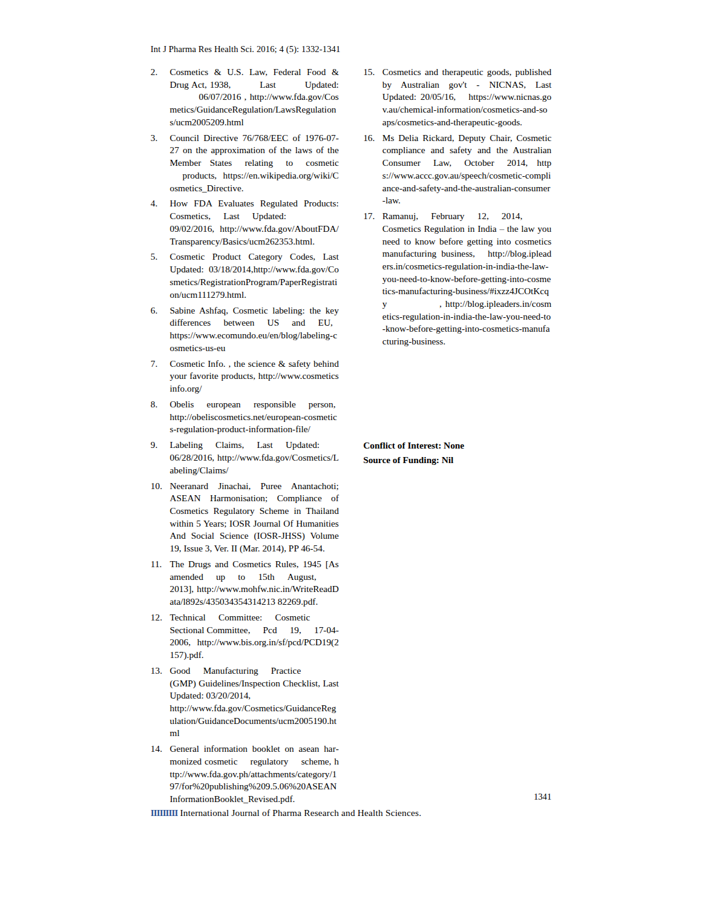Int J Pharma Res Health Sci. 2016; 4 (5): 1332-1341
2. Cosmetics & U.S. Law, Federal Food & Drug Act, 1938, Last Updated: 06/07/2016 , http://www.fda.gov/Cosmetics/GuidanceRegulation/LawsRegulations/ucm2005209.html
3. Council Directive 76/768/EEC of 1976-07-27 on the approximation of the laws of the Member States relating to cosmetic products, https://en.wikipedia.org/wiki/Cosmetics_Directive.
4. How FDA Evaluates Regulated Products: Cosmetics, Last Updated: 09/02/2016, http://www.fda.gov/AboutFDA/Transparency/Basics/ucm262353.html.
5. Cosmetic Product Category Codes, Last Updated: 03/18/2014,http://www.fda.gov/Cosmetics/RegistrationProgram/PaperRegistration/ucm111279.html.
6. Sabine Ashfaq, Cosmetic labeling: the key differences between US and EU, https://www.ecomundo.eu/en/blog/labeling-cosmetics-us-eu
7. Cosmetic Info. , the science & safety behind your favorite products, http://www.cosmeticsinfo.org/
8. Obelis european responsible person, http://obeliscosmetics.net/european-cosmetics-regulation-product-information-file/
9. Labeling Claims, Last Updated: 06/28/2016, http://www.fda.gov/Cosmetics/Labeling/Claims/
10. Neeranard Jinachai, Puree Anantachoti; ASEAN Harmonisation; Compliance of Cosmetics Regulatory Scheme in Thailand within 5 Years; IOSR Journal Of Humanities And Social Science (IOSR-JHSS) Volume 19, Issue 3, Ver. II (Mar. 2014), PP 46-54.
11. The Drugs and Cosmetics Rules, 1945 [As amended up to 15th August, 2013], http://www.mohfw.nic.in/WriteReadData/l892s/435034354314213 82269.pdf.
12. Technical Committee: Cosmetic Sectional Committee, Pcd 19, 17-04-2006, http://www.bis.org.in/sf/pcd/PCD19(2157).pdf.
13. Good Manufacturing Practice (GMP) Guidelines/Inspection Checklist, Last Updated: 03/20/2014,
http://www.fda.gov/Cosmetics/GuidanceRegulation/GuidanceDocuments/ucm2005190.html
14. General information booklet on asean harmonized cosmetic regulatory scheme, http://www.fda.gov.ph/attachments/category/197/for%20publishing%209.5.06%20ASEANInformationBooklet_Revised.pdf.
15. Cosmetics and therapeutic goods, published by Australian gov't - NICNAS, Last Updated: 20/05/16, https://www.nicnas.gov.au/chemical-information/cosmetics-and-soaps/cosmetics-and-therapeutic-goods.
16. Ms Delia Rickard, Deputy Chair, Cosmetic compliance and safety and the Australian Consumer Law, October 2014, https://www.accc.gov.au/speech/cosmetic-compliance-and-safety-and-the-australian-consumer-law.
17. Ramanuj, February 12, 2014, Cosmetics Regulation in India – the law you need to know before getting into cosmetics manufacturing business, http://blog.ipleaders.in/cosmetics-regulation-in-india-the-law-you-need-to-know-before-getting-into-cosmetics-manufacturing-business/#ixzz4JCOtKcqy , http://blog.ipleaders.in/cosmetics-regulation-in-india-the-law-you-need-to-know-before-getting-into-cosmetics-manufacturing-business.
Conflict of Interest: None
Source of Funding: Nil
1341
IIIIIIIII International Journal of Pharma Research and Health Sciences.